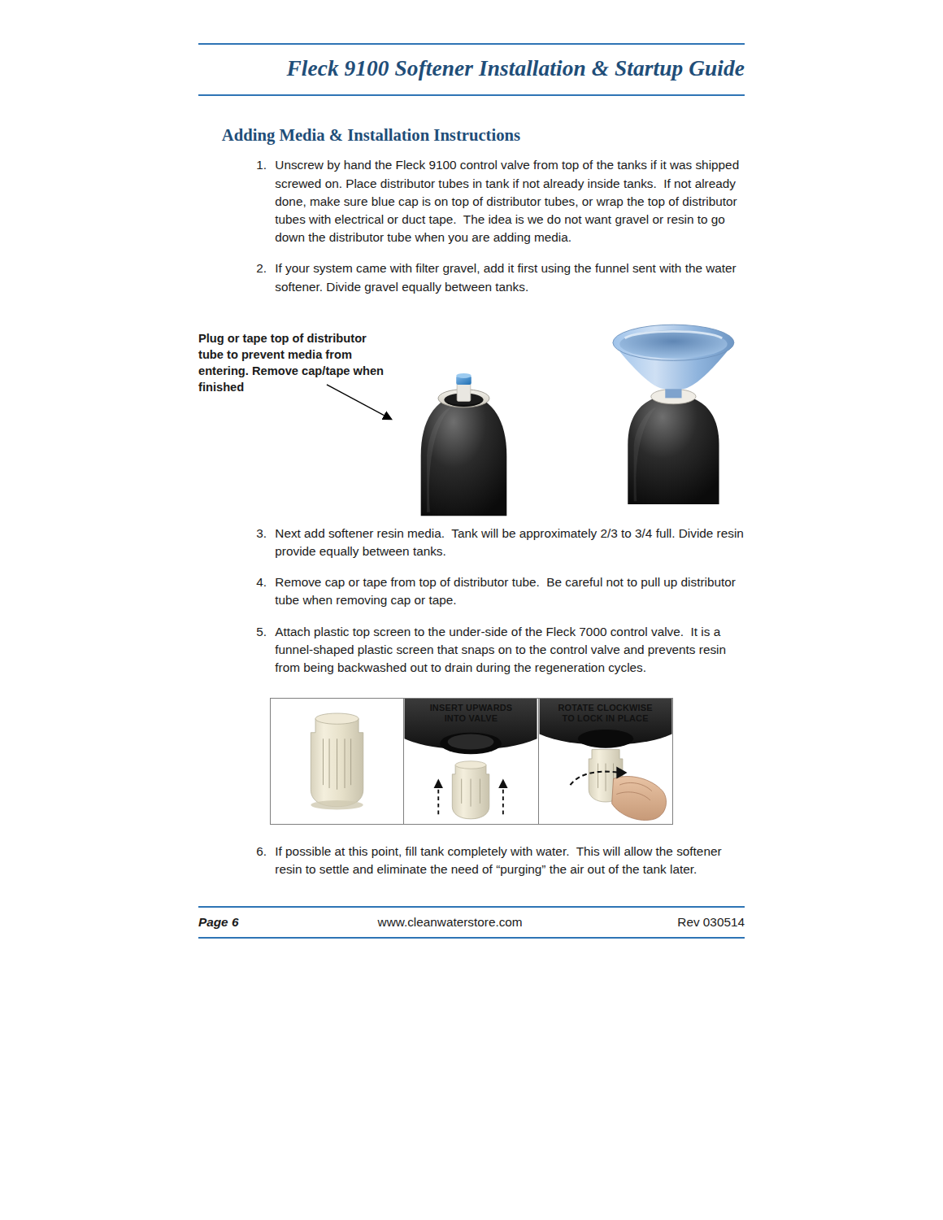Fleck 9100 Softener Installation & Startup Guide
Adding Media & Installation Instructions
Unscrew by hand the Fleck 9100 control valve from top of the tanks if it was shipped screwed on. Place distributor tubes in tank if not already inside tanks. If not already done, make sure blue cap is on top of distributor tubes, or wrap the top of distributor tubes with electrical or duct tape. The idea is we do not want gravel or resin to go down the distributor tube when you are adding media.
If your system came with filter gravel, add it first using the funnel sent with the water softener. Divide gravel equally between tanks.
Plug or tape top of distributor tube to prevent media from entering. Remove cap/tape when finished
Next add softener resin media. Tank will be approximately 2/3 to 3/4 full. Divide resin provide equally between tanks.
Remove cap or tape from top of distributor tube. Be careful not to pull up distributor tube when removing cap or tape.
Attach plastic top screen to the under-side of the Fleck 7000 control valve. It is a funnel-shaped plastic screen that snaps on to the control valve and prevents resin from being backwashed out to drain during the regeneration cycles.
INSERT UPWARDS
INTO VALVE
ROTATE CLOCKWISE
TO LOCK IN PLACE
If possible at this point, fill tank completely with water. This will allow the softener resin to settle and eliminate the need of “purging” the air out of the tank later.
Page 6
www.cleanwaterstore.com
Rev 030514